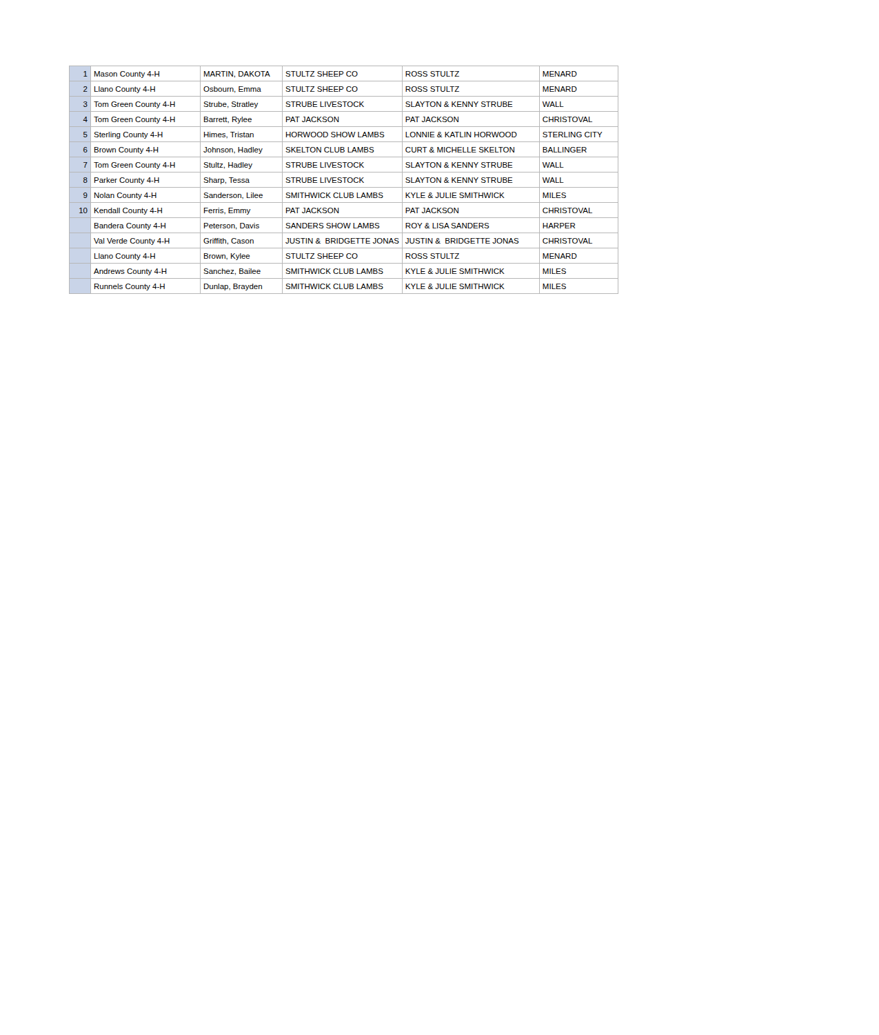| 1 | Mason County 4-H | MARTIN, DAKOTA | STULTZ SHEEP CO | ROSS STULTZ | MENARD |
| 2 | Llano County 4-H | Osbourn, Emma | STULTZ SHEEP CO | ROSS STULTZ | MENARD |
| 3 | Tom Green County 4-H | Strube, Stratley | STRUBE LIVESTOCK | SLAYTON & KENNY STRUBE | WALL |
| 4 | Tom Green County 4-H | Barrett, Rylee | PAT JACKSON | PAT JACKSON | CHRISTOVAL |
| 5 | Sterling County 4-H | Himes, Tristan | HORWOOD SHOW LAMBS | LONNIE & KATLIN HORWOOD | STERLING CITY |
| 6 | Brown County 4-H | Johnson, Hadley | SKELTON CLUB LAMBS | CURT & MICHELLE SKELTON | BALLINGER |
| 7 | Tom Green County 4-H | Stultz, Hadley | STRUBE LIVESTOCK | SLAYTON & KENNY STRUBE | WALL |
| 8 | Parker County 4-H | Sharp, Tessa | STRUBE LIVESTOCK | SLAYTON & KENNY STRUBE | WALL |
| 9 | Nolan County 4-H | Sanderson, Lilee | SMITHWICK CLUB LAMBS | KYLE & JULIE SMITHWICK | MILES |
| 10 | Kendall County 4-H | Ferris, Emmy | PAT JACKSON | PAT JACKSON | CHRISTOVAL |
| | Bandera County 4-H | Peterson, Davis | SANDERS SHOW LAMBS | ROY & LISA SANDERS | HARPER |
| | Val Verde County 4-H | Griffith, Cason | JUSTIN & BRIDGETTE JONAS | JUSTIN & BRIDGETTE JONAS | CHRISTOVAL |
| | Llano County 4-H | Brown, Kylee | STULTZ SHEEP CO | ROSS STULTZ | MENARD |
| | Andrews County 4-H | Sanchez, Bailee | SMITHWICK CLUB LAMBS | KYLE & JULIE SMITHWICK | MILES |
| | Runnels County 4-H | Dunlap, Brayden | SMITHWICK CLUB LAMBS | KYLE & JULIE SMITHWICK | MILES |